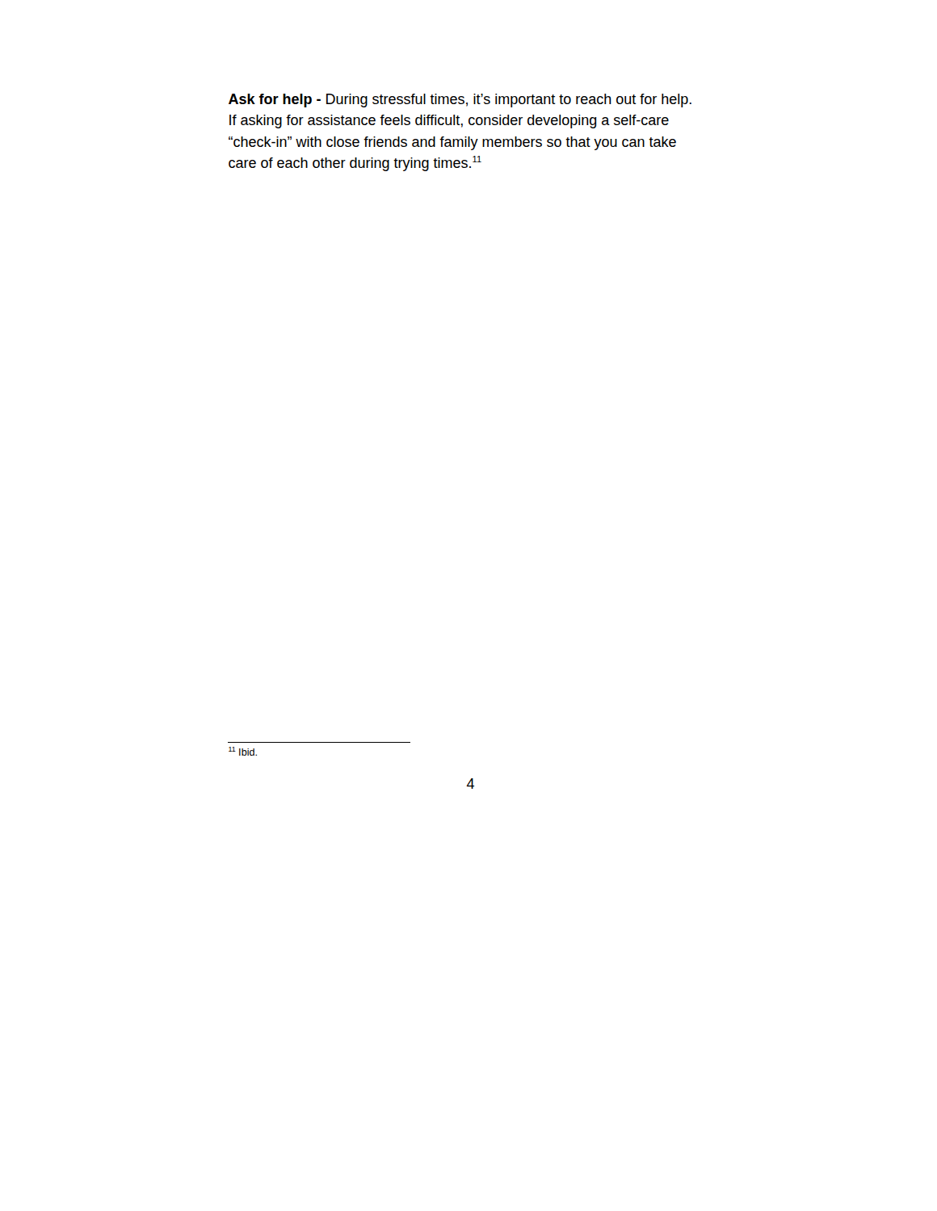Ask for help - During stressful times, it’s important to reach out for help. If asking for assistance feels difficult, consider developing a self-care “check-in” with close friends and family members so that you can take care of each other during trying times.11
11 Ibid.
4